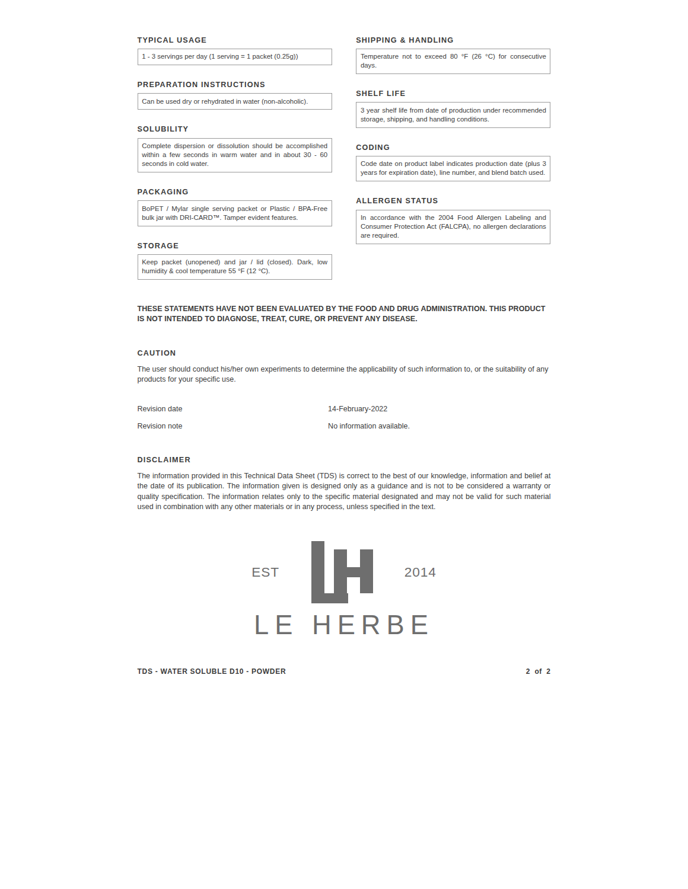Typical Usage
1 - 3 servings per day (1 serving = 1 packet (0.25g))
Preparation Instructions
Can be used dry or rehydrated in water (non-alcoholic).
Solubility
Complete dispersion or dissolution should be accomplished within a few seconds in warm water and in about 30 - 60 seconds in cold water.
Packaging
BoPET / Mylar single serving packet or Plastic / BPA-Free bulk jar with DRI-CARD™. Tamper evident features.
Storage
Keep packet (unopened) and jar / lid (closed). Dark, low humidity & cool temperature 55 °F (12 °C).
Shipping & Handling
Temperature not to exceed 80 °F (26 °C) for consecutive days.
Shelf Life
3 year shelf life from date of production under recommended storage, shipping, and handling conditions.
Coding
Code date on product label indicates production date (plus 3 years for expiration date), line number, and blend batch used.
Allergen Status
In accordance with the 2004 Food Allergen Labeling and Consumer Protection Act (FALCPA), no allergen declarations are required.
THESE STATEMENTS HAVE NOT BEEN EVALUATED BY THE FOOD AND DRUG ADMINISTRATION. THIS PRODUCT IS NOT INTENDED TO DIAGNOSE, TREAT, CURE, OR PREVENT ANY DISEASE.
CAUTION
The user should conduct his/her own experiments to determine the applicability of such information to, or the suitability of any products for your specific use.
Revision date
14-February-2022
Revision note
No information available.
DISCLAIMER
The information provided in this Technical Data Sheet (TDS) is correct to the best of our knowledge, information and belief at the date of its publication. The information given is designed only as a guidance and is not to be considered a warranty or quality specification. The information relates only to the specific material designated and may not be valid for such material used in combination with any other materials or in any process, unless specified in the text.
EST 2014
LE HERBE
TDS - WATER SOLUBLE D10 - POWDER
2 of 2